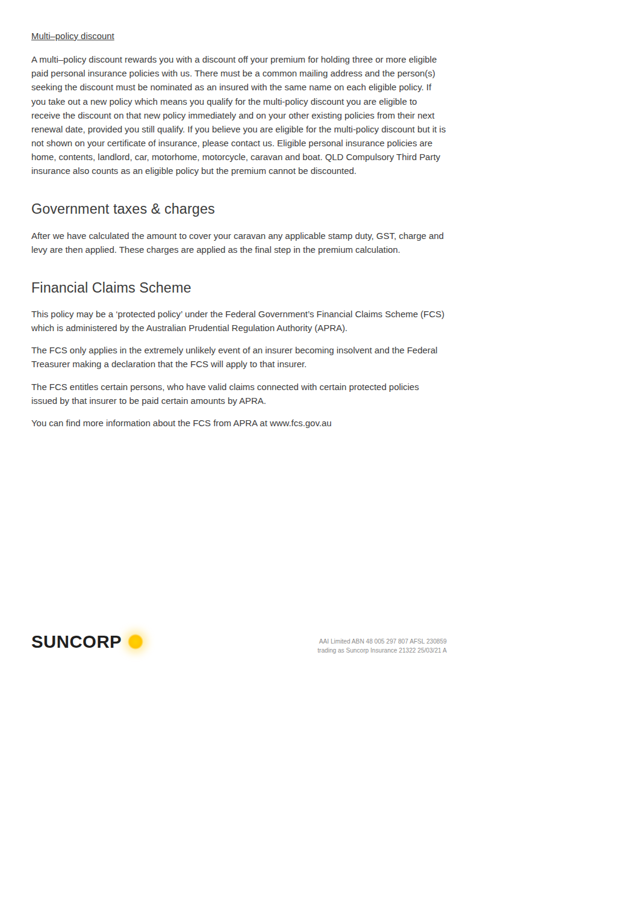Multi–policy discount
A multi–policy discount rewards you with a discount off your premium for holding three or more eligible paid personal insurance policies with us. There must be a common mailing address and the person(s) seeking the discount must be nominated as an insured with the same name on each eligible policy. If you take out a new policy which means you qualify for the multi-policy discount you are eligible to receive the discount on that new policy immediately and on your other existing policies from their next renewal date, provided you still qualify. If you believe you are eligible for the multi-policy discount but it is not shown on your certificate of insurance, please contact us. Eligible personal insurance policies are home, contents, landlord, car, motorhome, motorcycle, caravan and boat. QLD Compulsory Third Party insurance also counts as an eligible policy but the premium cannot be discounted.
Government taxes & charges
After we have calculated the amount to cover your caravan any applicable stamp duty, GST, charge and levy are then applied. These charges are applied as the final step in the premium calculation.
Financial Claims Scheme
This policy may be a ‘protected policy’ under the Federal Government’s Financial Claims Scheme (FCS) which is administered by the Australian Prudential Regulation Authority (APRA).
The FCS only applies in the extremely unlikely event of an insurer becoming insolvent and the Federal Treasurer making a declaration that the FCS will apply to that insurer.
The FCS entitles certain persons, who have valid claims connected with certain protected policies issued by that insurer to be paid certain amounts by APRA.
You can find more information about the FCS from APRA at www.fcs.gov.au
SUNCORP
AAI Limited ABN 48 005 297 807 AFSL 230859
trading as Suncorp Insurance 21322 25/03/21 A